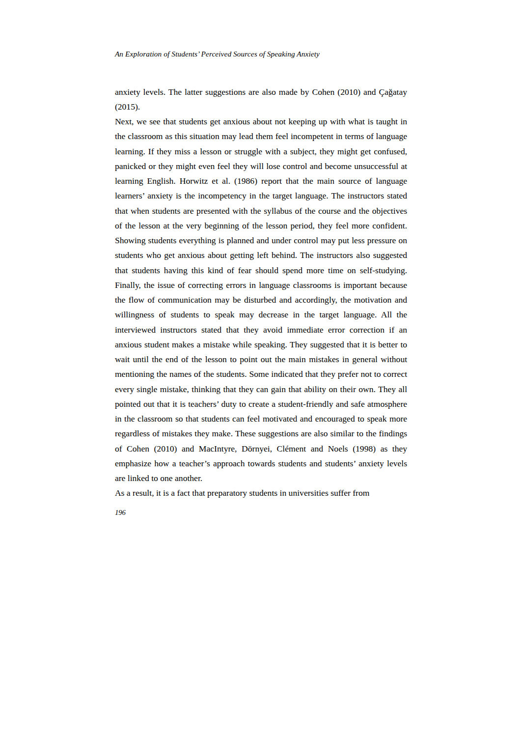An Exploration of Students’ Perceived Sources of Speaking Anxiety
anxiety levels. The latter suggestions are also made by Cohen (2010) and Çağatay (2015).
Next, we see that students get anxious about not keeping up with what is taught in the classroom as this situation may lead them feel incompetent in terms of language learning. If they miss a lesson or struggle with a subject, they might get confused, panicked or they might even feel they will lose control and become unsuccessful at learning English. Horwitz et al. (1986) report that the main source of language learners’ anxiety is the incompetency in the target language. The instructors stated that when students are presented with the syllabus of the course and the objectives of the lesson at the very beginning of the lesson period, they feel more confident. Showing students everything is planned and under control may put less pressure on students who get anxious about getting left behind. The instructors also suggested that students having this kind of fear should spend more time on self-studying. Finally, the issue of correcting errors in language classrooms is important because the flow of communication may be disturbed and accordingly, the motivation and willingness of students to speak may decrease in the target language. All the interviewed instructors stated that they avoid immediate error correction if an anxious student makes a mistake while speaking. They suggested that it is better to wait until the end of the lesson to point out the main mistakes in general without mentioning the names of the students. Some indicated that they prefer not to correct every single mistake, thinking that they can gain that ability on their own. They all pointed out that it is teachers’ duty to create a student-friendly and safe atmosphere in the classroom so that students can feel motivated and encouraged to speak more regardless of mistakes they make. These suggestions are also similar to the findings of Cohen (2010) and MacIntyre, Dörnyei, Clément and Noels (1998) as they emphasize how a teacher’s approach towards students and students’ anxiety levels are linked to one another.
As a result, it is a fact that preparatory students in universities suffer from
196